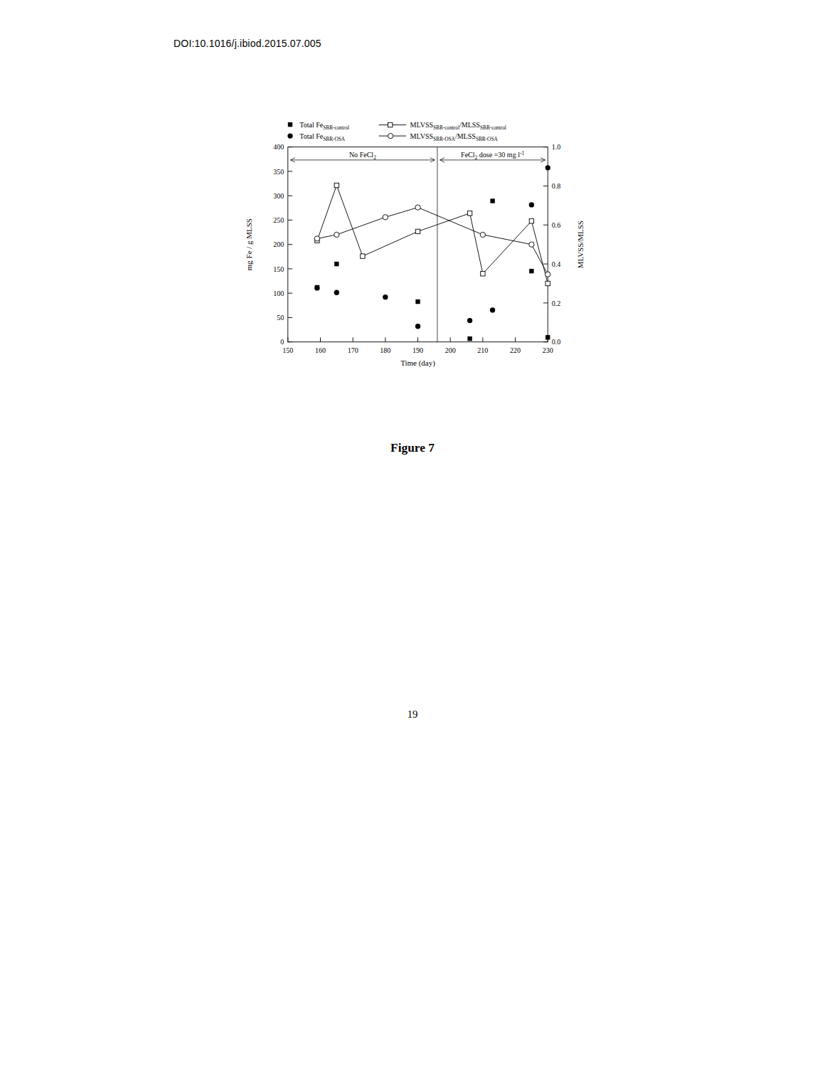DOI:10.1016/j.ibiod.2015.07.005
Figure 7 Scatter and line plot of total Fe (mg Fe per g MLSS) and MLVSS/MLSS ratio versus time in days for SBR-control and SBR-OSA reactors, with a vertical divider at about day 196 separating a no-FeCl2 period from a period with FeCl2 dose of 30 mg per litre. Total FeSBR-control MLVSSSBR-control/MLSSSBR-control Total FeSBR-OSA MLVSSSBR-OSA/MLSSSBR-OSA 400 350 300 250 200 150 100 50 0 1.0 0.8 0.6 0.4 0.2 0.0 150 160 170 180 190 200 210 220 230 Time (day) mg Fe / g MLSS MLVSS/MLSS No FeCl2 FeCl2 dose =30 mg l-1
Figure 7
19